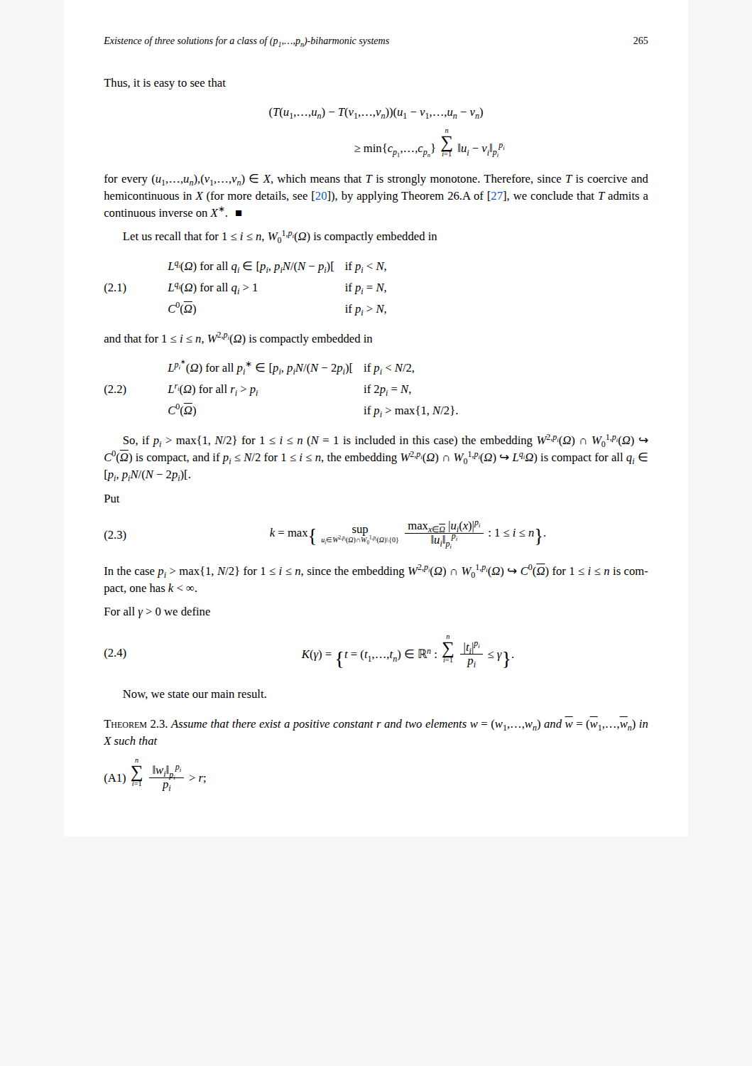Existence of three solutions for a class of (p1,…,pn)-biharmonic systems 265
Thus, it is easy to see that
(T(u1,…,un) − T(v1,…,vn))(u1 − v1,…,un − vn)
≥ min{cp1,…,cpn} n∑i=1 ‖ui − vi‖pipi
for every (u1,…,un),(v1,…,vn) ∈ X, which means that T is strongly monotone. Therefore, since T is coercive and hemicontinuous in X (for more details, see [20]), by applying Theorem 26.A of [27], we conclude that T admits a continuous inverse on X∗. ■
Let us recall that for 1 ≤ i ≤ n, W01,pi(Ω) is compactly embedded in
(2.1) Lqi(Ω) for all qi ∈ [pi, piN/(N − pi)[ if pi < N, Lqi(Ω) for all qi > 1 if pi = N, C0(Ω) if pi > N,
and that for 1 ≤ i ≤ n, W2,pi(Ω) is compactly embedded in
(2.2) Lpi∗(Ω) for all pi∗ ∈ [pi, piN/(N − 2pi)[ if pi < N/2, Lri(Ω) for all ri > pi if 2pi = N, C0(Ω) if pi > max{1, N/2}.
So, if pi > max{1, N/2} for 1 ≤ i ≤ n (N = 1 is included in this case) the embedding W2,pi(Ω) ∩ W01,pi(Ω) ↪ C0(Ω) is compact, and if pi ≤ N/2 for 1 ≤ i ≤ n, the embedding W2,pi(Ω) ∩ W01,pi(Ω) ↪ LqiΩ) is compact for all qi ∈ [pi, piN/(N − 2pi)[.
Put
(2.3) k = max{ sup ui∈W2,pi(Ω)∩W01,pi(Ω)\{0} maxx∈Ω |ui(x)|pi‖ui‖pipi : 1 ≤ i ≤ n}.
In the case pi > max{1, N/2} for 1 ≤ i ≤ n, since the embedding W2,pi(Ω) ∩ W01,pi(Ω) ↪ C0(Ω) for 1 ≤ i ≤ n is compact, one has k < ∞.
For all γ > 0 we define
(2.4) K(γ) = {t = (t1,…,tn) ∈ ℝn : n∑i=1 |ti|pi pi ≤ γ}.
Now, we state our main result.
Theorem 2.3. Assume that there exist a positive constant r and two elements w = (w1,…,wn) and w = (w1,…,wn) in X such that
(A1) n∑i=1 ‖wi‖pipi pi > r;